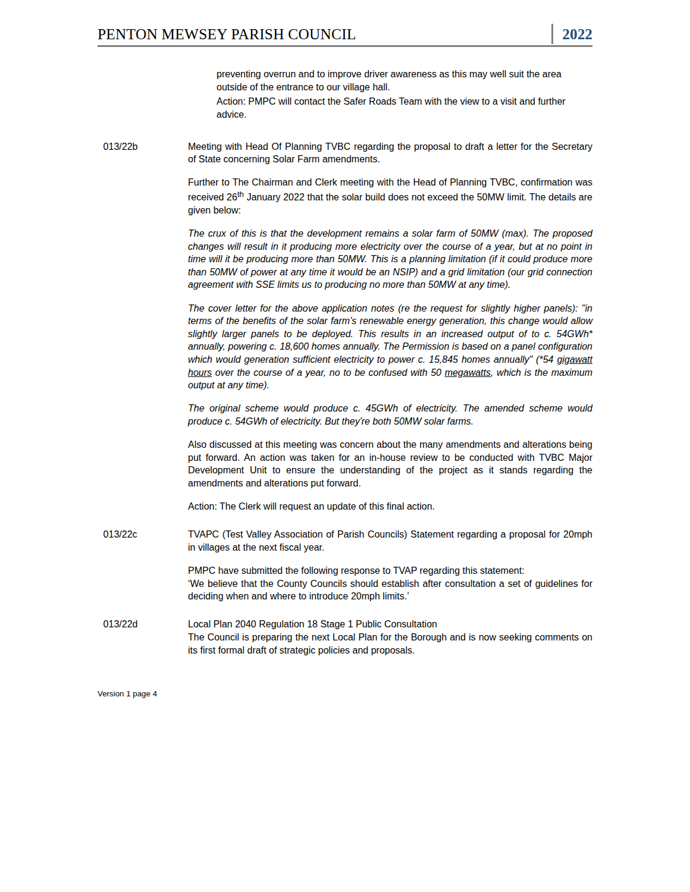PENTON MEWSEY PARISH COUNCIL
2022
preventing overrun and to improve driver awareness as this may well suit the area outside of the entrance to our village hall.
Action: PMPC will contact the Safer Roads Team with the view to a visit and further advice.
013/22b
Meeting with Head Of Planning TVBC regarding the proposal to draft a letter for the Secretary of State concerning Solar Farm amendments.
Further to The Chairman and Clerk meeting with the Head of Planning TVBC, confirmation was received 26th January 2022 that the solar build does not exceed the 50MW limit. The details are given below:
The crux of this is that the development remains a solar farm of 50MW (max). The proposed changes will result in it producing more electricity over the course of a year, but at no point in time will it be producing more than 50MW. This is a planning limitation (if it could produce more than 50MW of power at any time it would be an NSIP) and a grid limitation (our grid connection agreement with SSE limits us to producing no more than 50MW at any time).
The cover letter for the above application notes (re the request for slightly higher panels): "in terms of the benefits of the solar farm’s renewable energy generation, this change would allow slightly larger panels to be deployed. This results in an increased output of to c. 54GWh* annually, powering c. 18,600 homes annually. The Permission is based on a panel configuration which would generation sufficient electricity to power c. 15,845 homes annually" (*54 gigawatt hours over the course of a year, no to be confused with 50 megawatts, which is the maximum output at any time).
The original scheme would produce c. 45GWh of electricity. The amended scheme would produce c. 54GWh of electricity. But they're both 50MW solar farms.
Also discussed at this meeting was concern about the many amendments and alterations being put forward. An action was taken for an in-house review to be conducted with TVBC Major Development Unit to ensure the understanding of the project as it stands regarding the amendments and alterations put forward.
Action: The Clerk will request an update of this final action.
013/22c
TVAPC (Test Valley Association of Parish Councils) Statement regarding a proposal for 20mph in villages at the next fiscal year.
PMPC have submitted the following response to TVAP regarding this statement:
‘We believe that the County Councils should establish after consultation a set of guidelines for deciding when and where to introduce 20mph limits.’
013/22d
Local Plan 2040 Regulation 18 Stage 1 Public Consultation
The Council is preparing the next Local Plan for the Borough and is now seeking comments on its first formal draft of strategic policies and proposals.
Version 1 page 4